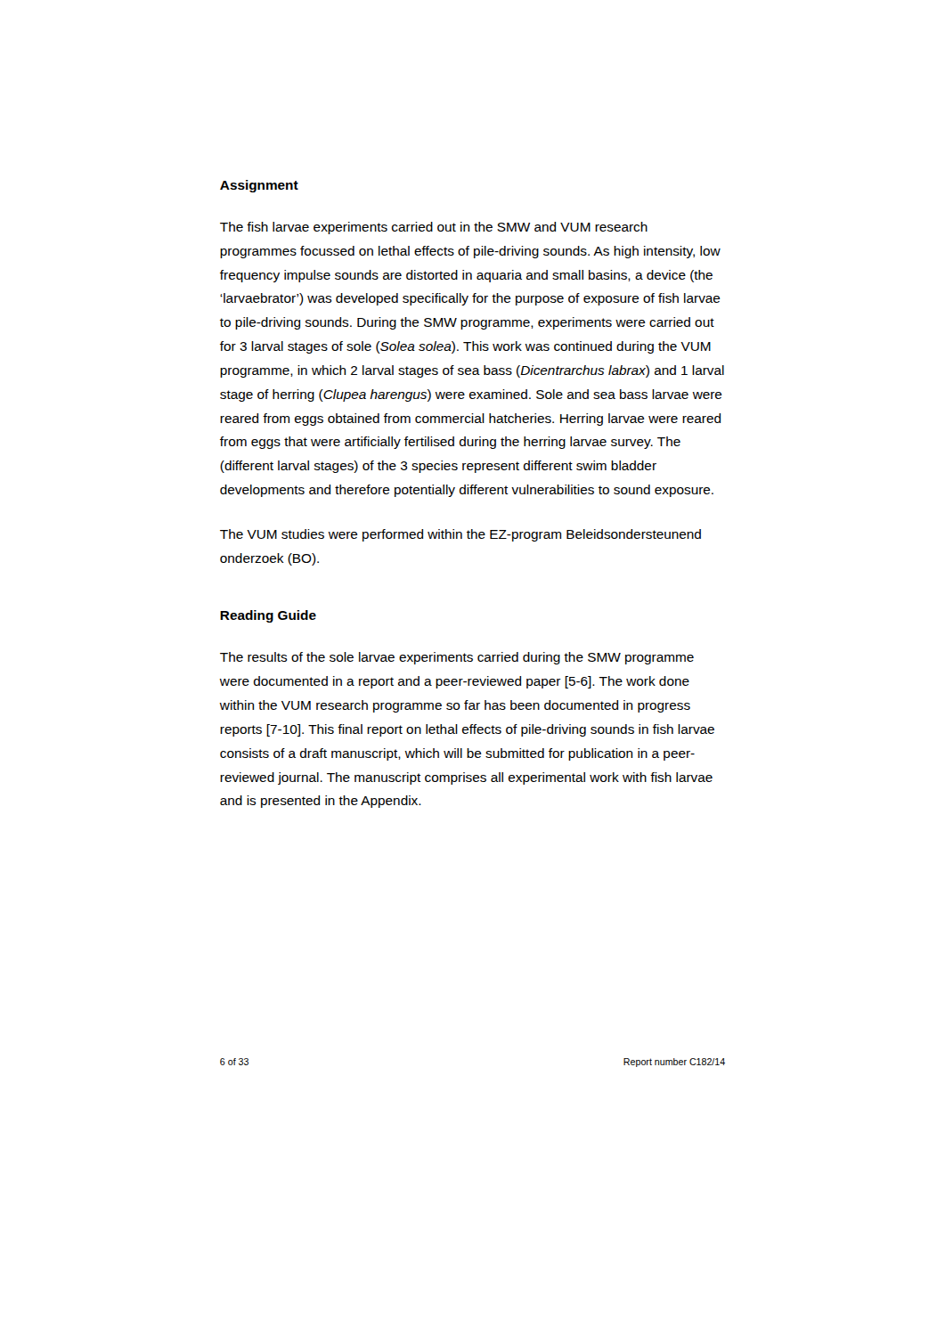Assignment
The fish larvae experiments carried out in the SMW and VUM research programmes focussed on lethal effects of pile-driving sounds. As high intensity, low frequency impulse sounds are distorted in aquaria and small basins, a device (the ‘larvaebrator’) was developed specifically for the purpose of exposure of fish larvae to pile-driving sounds. During the SMW programme, experiments were carried out for 3 larval stages of sole (Solea solea). This work was continued during the VUM programme, in which 2 larval stages of sea bass (Dicentrarchus labrax) and 1 larval stage of herring (Clupea harengus) were examined. Sole and sea bass larvae were reared from eggs obtained from commercial hatcheries. Herring larvae were reared from eggs that were artificially fertilised during the herring larvae survey. The (different larval stages) of the 3 species represent different swim bladder developments and therefore potentially different vulnerabilities to sound exposure.
The VUM studies were performed within the EZ-program Beleidsondersteunend onderzoek (BO).
Reading Guide
The results of the sole larvae experiments carried during the SMW programme were documented in a report and a peer-reviewed paper [5-6]. The work done within the VUM research programme so far has been documented in progress reports [7-10]. This final report on lethal effects of pile-driving sounds in fish larvae consists of a draft manuscript, which will be submitted for publication in a peer-reviewed journal. The manuscript comprises all experimental work with fish larvae and is presented in the Appendix.
6 of 33
Report number C182/14